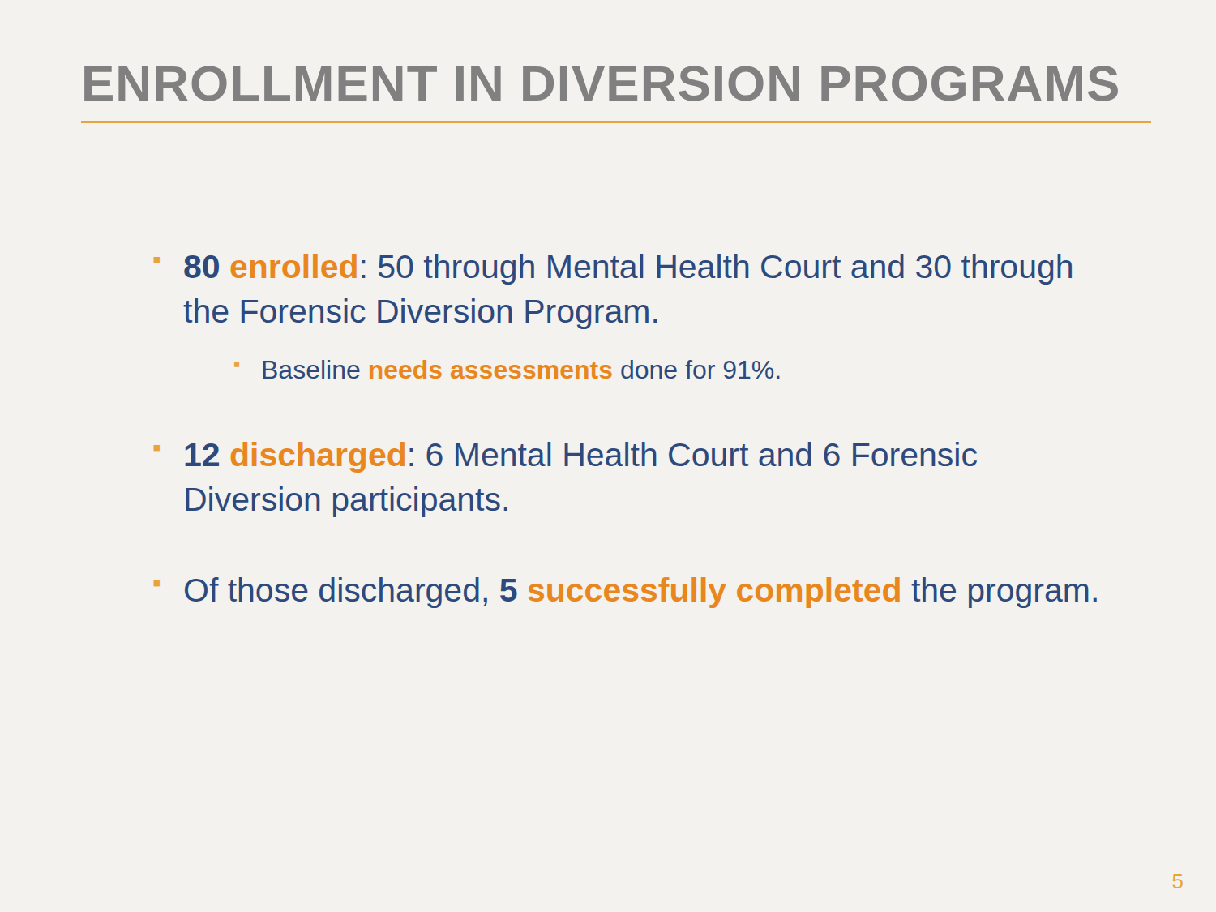Enrollment in Diversion Programs
80 enrolled: 50 through Mental Health Court and 30 through the Forensic Diversion Program.
Baseline needs assessments done for 91%.
12 discharged: 6 Mental Health Court and 6 Forensic Diversion participants.
Of those discharged, 5 successfully completed the program.
5